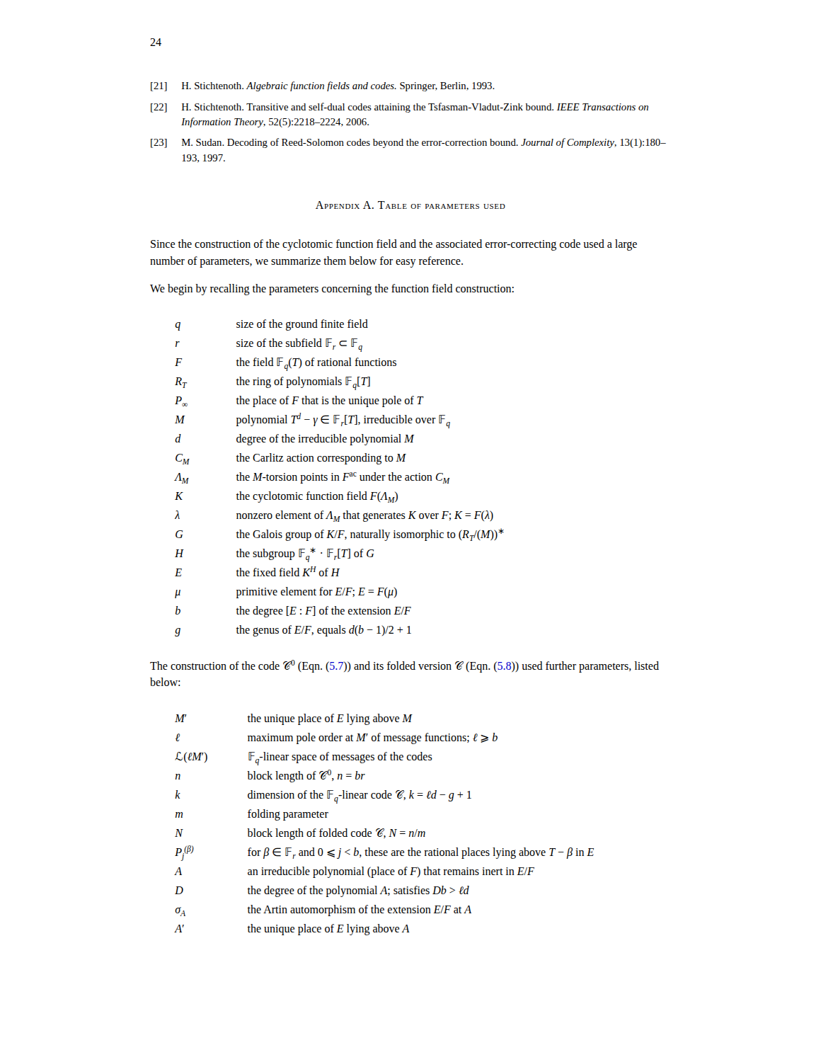24
[21] H. Stichtenoth. Algebraic function fields and codes. Springer, Berlin, 1993.
[22] H. Stichtenoth. Transitive and self-dual codes attaining the Tsfasman-Vladut-Zink bound. IEEE Transactions on Information Theory, 52(5):2218–2224, 2006.
[23] M. Sudan. Decoding of Reed-Solomon codes beyond the error-correction bound. Journal of Complexity, 13(1):180–193, 1997.
Appendix A. Table of parameters used
Since the construction of the cyclotomic function field and the associated error-correcting code used a large number of parameters, we summarize them below for easy reference.
We begin by recalling the parameters concerning the function field construction:
| q | size of the ground finite field |
| r | size of the subfield 𝔽 r ⊂ 𝔽 q |
| F | the field 𝔽 q ( T ) of rational functions |
| R T | the ring of polynomials 𝔽 q [ T ] |
| P ∞ | the place of F that is the unique pole of T |
| M | polynomial T d − γ ∈ 𝔽 r [ T ], irreducible over 𝔽 q |
| d | degree of the irreducible polynomial M |
| C M | the Carlitz action corresponding to M |
| Λ M | the M -torsion points in F ac under the action C M |
| K | the cyclotomic function field F ( Λ M ) |
| λ | nonzero element of Λ M that generates K over F ; K = F ( λ ) |
| G | the Galois group of K / F , naturally isomorphic to ( R T /( M )) ∗ |
| H | the subgroup 𝔽 q ∗ · 𝔽 r [ T ] of G |
| E | the fixed field K H of H |
| μ | primitive element for E / F ; E = F ( μ ) |
| b | the degree [ E : F ] of the extension E / F |
| g | the genus of E / F , equals d ( b − 1)/2 + 1 |
The construction of the code 𝒞0 (Eqn. (5.7)) and its folded version 𝒞 (Eqn. (5.8)) used further parameters, listed below:
| M ′ | the unique place of E lying above M |
| ℓ | maximum pole order at M ′ of message functions; ℓ ⩾ b |
| ℒ( ℓM ′) | 𝔽 q -linear space of messages of the codes |
| n | block length of 𝒞 0 , n = br |
| k | dimension of the 𝔽 q -linear code 𝒞, k = ℓd − g + 1 |
| m | folding parameter |
| N | block length of folded code 𝒞, N = n / m |
| P j (β) | for β ∈ 𝔽 r and 0 ⩽ j < b , these are the rational places lying above T − β in E |
| A | an irreducible polynomial (place of F ) that remains inert in E / F |
| D | the degree of the polynomial A ; satisfies Db > ℓd |
| σ A | the Artin automorphism of the extension E / F at A |
| A ′ | the unique place of E lying above A |